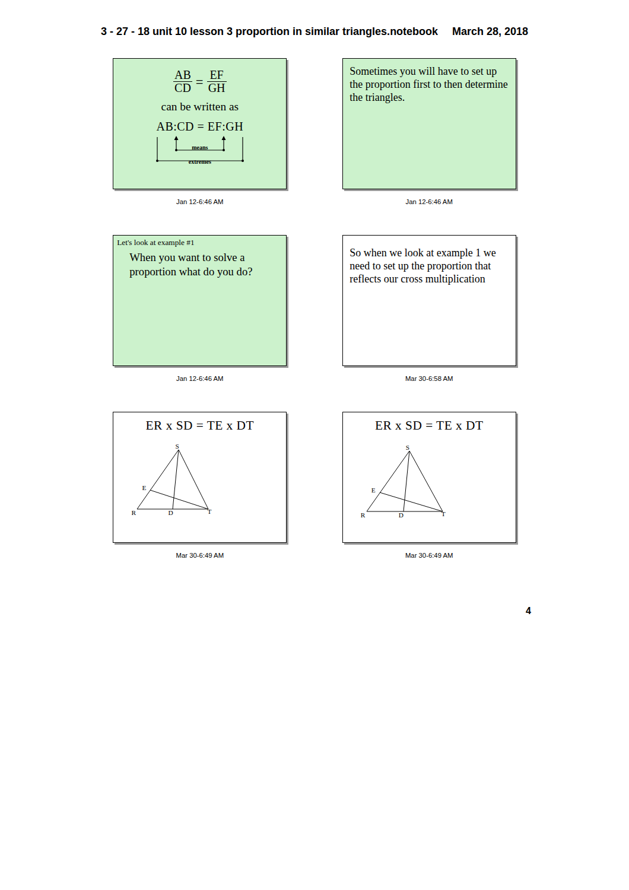3 - 27 - 18 unit 10 lesson 3 proportion in similar triangles.notebook
March 28, 2018
AB CD = EF GH
can be written as
AB:CD = EF:GH
means
extremes
Jan 12-6:46 AM
Sometimes you will have to set up the proportion first to then determine the triangles.
Jan 12-6:46 AM
Let's look at example #1
When you want to solve a proportion what do you do?
Jan 12-6:46 AM
So when we look at example 1 we need to set up the proportion that reflects our cross multiplication
Mar 30-6:58 AM
ER x SD = TE x DT
S
E
R
D
T
Mar 30-6:49 AM
ER x SD = TE x DT
S
E
R
D
T
Mar 30-6:49 AM
4